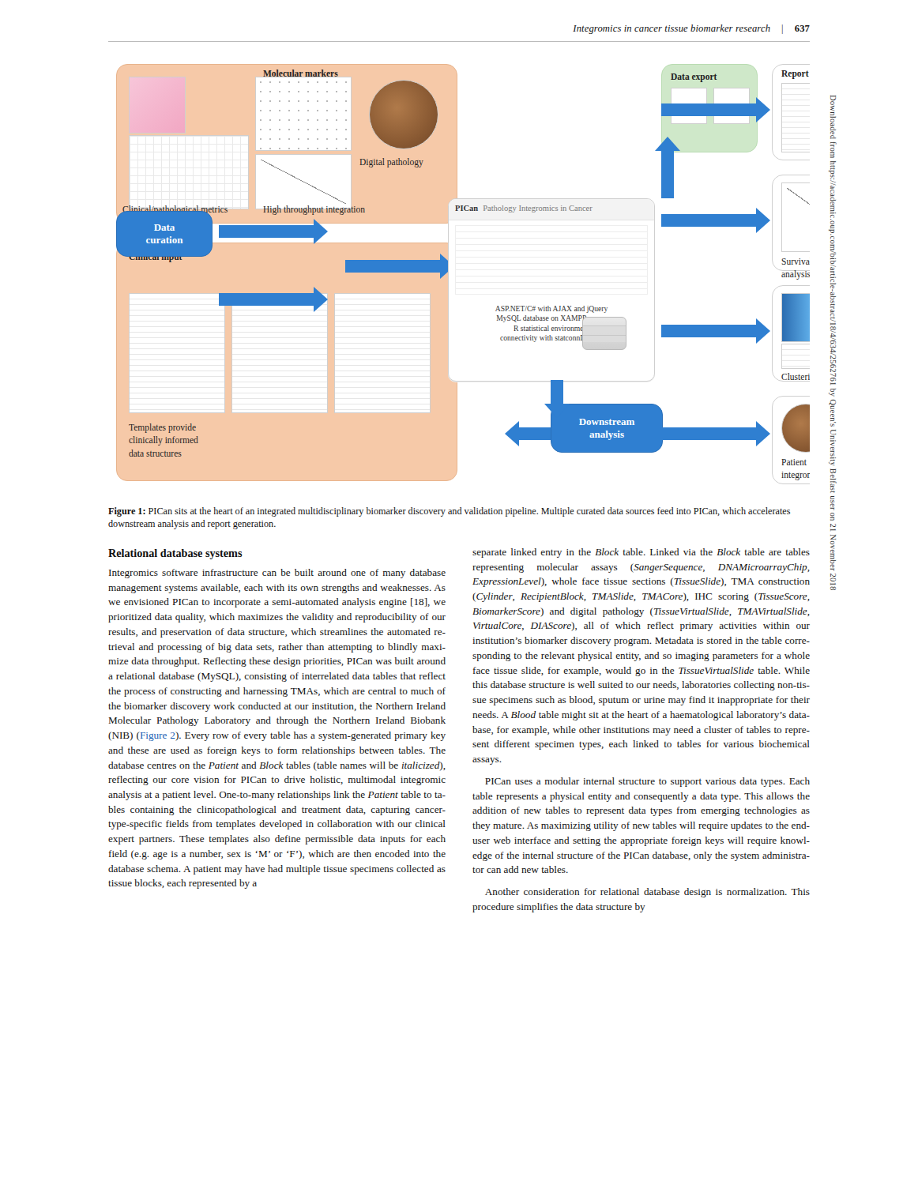Integromics in cancer tissue biomarker research | 637
Molecular markers
Digital pathology
Clinical/pathological metrics
High throughput integration
Clinical input
Templates provide
clinically informed
data structures
Data
curation
PICan Pathology Integromics in Cancer
ASP.NET/C# with AJAX and jQuery
MySQL database on XAMPP server
R statistical environment
connectivity with statconnDCOM
Data export
Report generation
Survival analysis
Clustering
Patient integromics
Downstream
analysis
Figure 1: PICan sits at the heart of an integrated multidisciplinary biomarker discovery and validation pipeline. Multiple curated data sources feed into PICan, which accelerates downstream analysis and report generation.
Relational database systems
Integromics software infrastructure can be built around one of many database management systems available, each with its own strengths and weaknesses. As we envisioned PICan to incorporate a semi-automated analysis engine [18], we prioritized data quality, which maximizes the validity and reproducibility of our results, and preservation of data structure, which streamlines the automated retrieval and processing of big data sets, rather than attempting to blindly maximize data throughput. Reflecting these design priorities, PICan was built around a relational database (MySQL), consisting of interrelated data tables that reflect the process of constructing and harnessing TMAs, which are central to much of the biomarker discovery work conducted at our institution, the Northern Ireland Molecular Pathology Laboratory and through the Northern Ireland Biobank (NIB) (Figure 2). Every row of every table has a system-generated primary key and these are used as foreign keys to form relationships between tables. The database centres on the Patient and Block tables (table names will be italicized), reflecting our core vision for PICan to drive holistic, multimodal integromic analysis at a patient level. One-to-many relationships link the Patient table to tables containing the clinicopathological and treatment data, capturing cancer-type-specific fields from templates developed in collaboration with our clinical expert partners. These templates also define permissible data inputs for each field (e.g. age is a number, sex is ‘M’ or ‘F’), which are then encoded into the database schema. A patient may have had multiple tissue specimens collected as tissue blocks, each represented by a
separate linked entry in the Block table. Linked via the Block table are tables representing molecular assays (SangerSequence, DNAMicroarrayChip, ExpressionLevel), whole face tissue sections (TissueSlide), TMA construction (Cylinder, RecipientBlock, TMASlide, TMACore), IHC scoring (TissueScore, BiomarkerScore) and digital pathology (TissueVirtualSlide, TMAVirtualSlide, VirtualCore, DIAScore), all of which reflect primary activities within our institution’s biomarker discovery program. Metadata is stored in the table corresponding to the relevant physical entity, and so imaging parameters for a whole face tissue slide, for example, would go in the TissueVirtualSlide table. While this database structure is well suited to our needs, laboratories collecting non-tissue specimens such as blood, sputum or urine may find it inappropriate for their needs. A Blood table might sit at the heart of a haematological laboratory’s database, for example, while other institutions may need a cluster of tables to represent different specimen types, each linked to tables for various biochemical assays.
PICan uses a modular internal structure to support various data types. Each table represents a physical entity and consequently a data type. This allows the addition of new tables to represent data types from emerging technologies as they mature. As maximizing utility of new tables will require updates to the end-user web interface and setting the appropriate foreign keys will require knowledge of the internal structure of the PICan database, only the system administrator can add new tables.
Another consideration for relational database design is normalization. This procedure simplifies the data structure by
Downloaded from https://academic.oup.com/bib/article-abstract/18/4/634/2562761 by Queen's University Belfast user on 21 November 2018